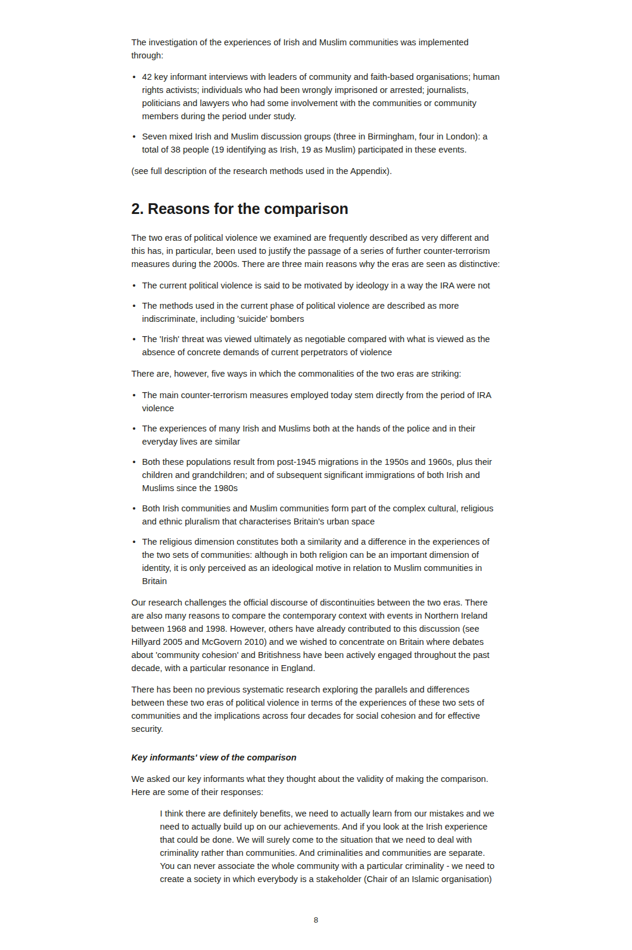The investigation of the experiences of Irish and Muslim communities was implemented through:
42 key informant interviews with leaders of community and faith-based organisations; human rights activists; individuals who had been wrongly imprisoned or arrested; journalists, politicians and lawyers who had some involvement with the communities or community members during the period under study.
Seven mixed Irish and Muslim discussion groups (three in Birmingham, four in London): a total of 38 people (19 identifying as Irish, 19 as Muslim) participated in these events.
(see full description of the research methods used in the Appendix).
2. Reasons for the comparison
The two eras of political violence we examined are frequently described as very different and this has, in particular, been used to justify the passage of a series of further counter-terrorism measures during the 2000s. There are three main reasons why the eras are seen as distinctive:
The current political violence is said to be motivated by ideology in a way the IRA were not
The methods used in the current phase of political violence are described as more indiscriminate, including 'suicide' bombers
The 'Irish' threat was viewed ultimately as negotiable compared with what is viewed as the absence of concrete demands of current perpetrators of violence
There are, however, five ways in which the commonalities of the two eras are striking:
The main counter-terrorism measures employed today stem directly from the period of IRA violence
The experiences of many Irish and Muslims both at the hands of the police and in their everyday lives are similar
Both these populations result from post-1945 migrations in the 1950s and 1960s, plus their children and grandchildren; and of subsequent significant immigrations of both Irish and Muslims since the 1980s
Both Irish communities and Muslim communities form part of the complex cultural, religious and ethnic pluralism that characterises Britain's urban space
The religious dimension constitutes both a similarity and a difference in the experiences of the two sets of communities: although in both religion can be an important dimension of identity, it is only perceived as an ideological motive in relation to Muslim communities in Britain
Our research challenges the official discourse of discontinuities between the two eras. There are also many reasons to compare the contemporary context with events in Northern Ireland between 1968 and 1998. However, others have already contributed to this discussion (see Hillyard 2005 and McGovern 2010) and we wished to concentrate on Britain where debates about 'community cohesion' and Britishness have been actively engaged throughout the past decade, with a particular resonance in England.
There has been no previous systematic research exploring the parallels and differences between these two eras of political violence in terms of the experiences of these two sets of communities and the implications across four decades for social cohesion and for effective security.
Key informants' view of the comparison
We asked our key informants what they thought about the validity of making the comparison. Here are some of their responses:
I think there are definitely benefits, we need to actually learn from our mistakes and we need to actually build up on our achievements. And if you look at the Irish experience that could be done. We will surely come to the situation that we need to deal with criminality rather than communities. And criminalities and communities are separate. You can never associate the whole community with a particular criminality - we need to create a society in which everybody is a stakeholder (Chair of an Islamic organisation)
8